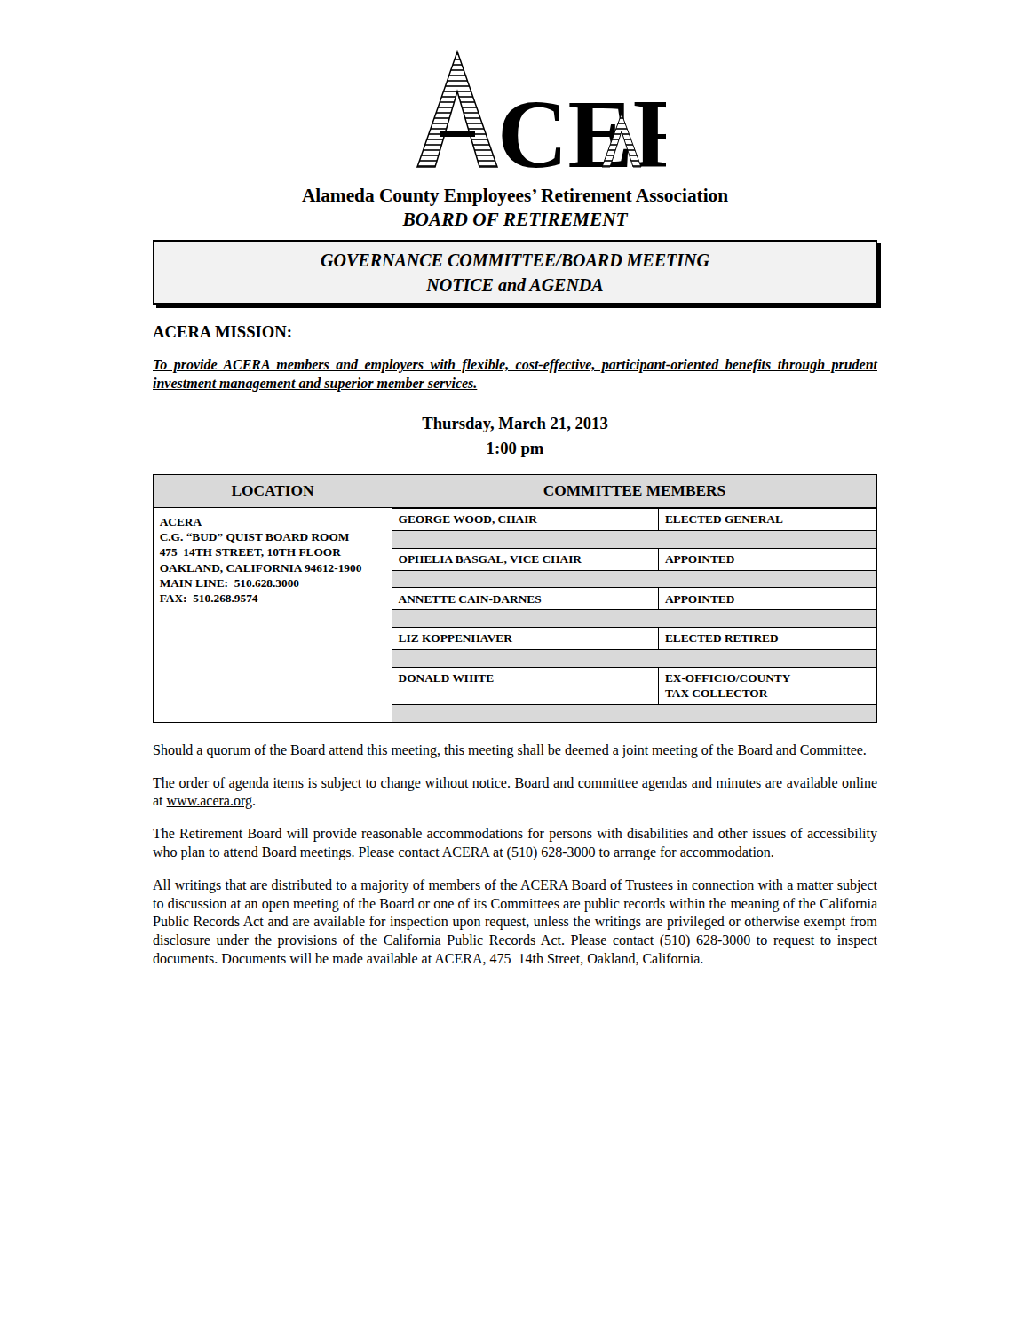CERA
Alameda County Employees’ Retirement Association
BOARD OF RETIREMENT
GOVERNANCE COMMITTEE/BOARD MEETING
NOTICE and AGENDA
ACERA MISSION:
To provide ACERA members and employers with flexible, cost-effective, participant-oriented benefits through prudent investment management and superior member services.
Thursday, March 21, 2013
1:00 pm
| LOCATION | COMMITTEE MEMBERS |
| --- | --- |
| ACERA C.G. “BUD” QUIST BOARD ROOM 475 14TH STREET, 10TH FLOOR OAKLAND, CALIFORNIA 94612-1900 MAIN LINE: 510.628.3000 FAX: 510.268.9574 | / GEORGE WOOD, CHAIR / ELECTED GENERAL / / OPHELIA BASGAL, VICE CHAIR / APPOINTED / / ANNETTE CAIN-DARNES / APPOINTED / / LIZ KOPPENHAVER / ELECTED RETIRED / / DONALD WHITE / EX-OFFICIO/COUNTY TAX COLLECTOR / |
Should a quorum of the Board attend this meeting, this meeting shall be deemed a joint meeting of the Board and Committee.
The order of agenda items is subject to change without notice. Board and committee agendas and minutes are available online at www.acera.org.
The Retirement Board will provide reasonable accommodations for persons with disabilities and other issues of accessibility who plan to attend Board meetings. Please contact ACERA at (510) 628-3000 to arrange for accommodation.
All writings that are distributed to a majority of members of the ACERA Board of Trustees in connection with a matter subject to discussion at an open meeting of the Board or one of its Committees are public records within the meaning of the California Public Records Act and are available for inspection upon request, unless the writings are privileged or otherwise exempt from disclosure under the provisions of the California Public Records Act. Please contact (510) 628-3000 to request to inspect documents. Documents will be made available at ACERA, 475 14th Street, Oakland, California.